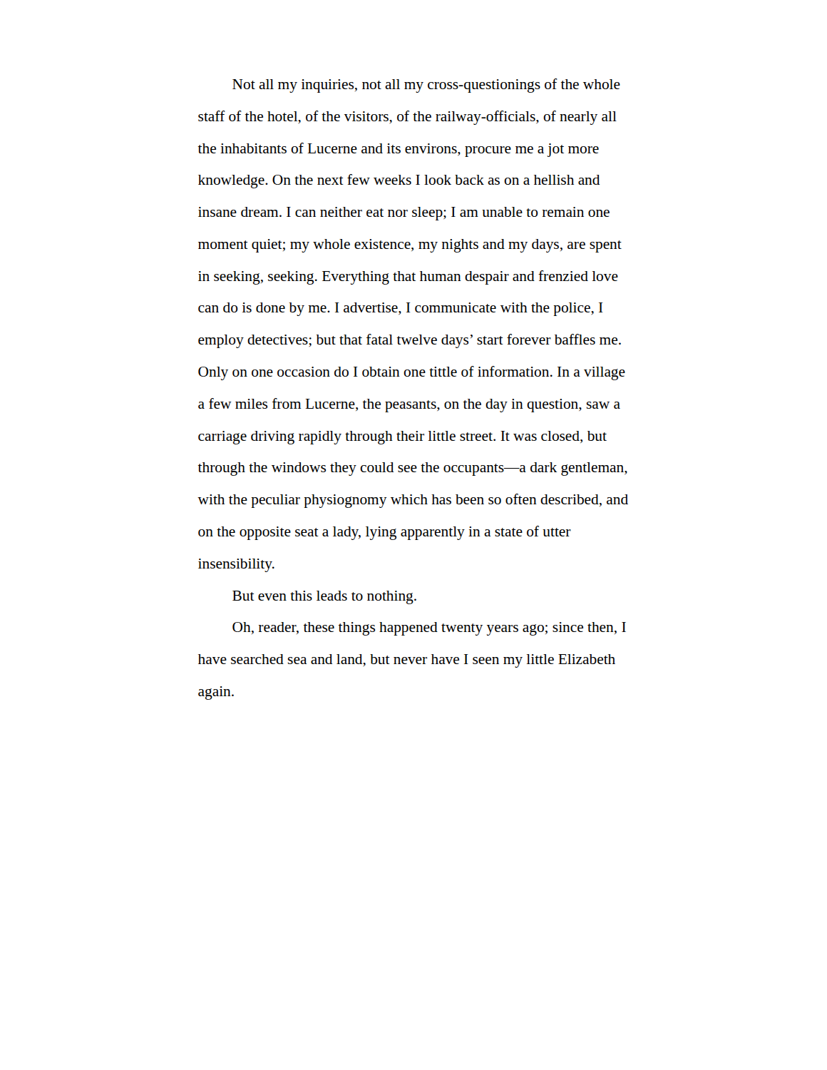Not all my inquiries, not all my cross-questionings of the whole staff of the hotel, of the visitors, of the railway-officials, of nearly all the inhabitants of Lucerne and its environs, procure me a jot more knowledge. On the next few weeks I look back as on a hellish and insane dream. I can neither eat nor sleep; I am unable to remain one moment quiet; my whole existence, my nights and my days, are spent in seeking, seeking. Everything that human despair and frenzied love can do is done by me. I advertise, I communicate with the police, I employ detectives; but that fatal twelve days’ start forever baffles me. Only on one occasion do I obtain one tittle of information. In a village a few miles from Lucerne, the peasants, on the day in question, saw a carriage driving rapidly through their little street. It was closed, but through the windows they could see the occupants—a dark gentleman, with the peculiar physiognomy which has been so often described, and on the opposite seat a lady, lying apparently in a state of utter insensibility.
But even this leads to nothing.
Oh, reader, these things happened twenty years ago; since then, I have searched sea and land, but never have I seen my little Elizabeth again.